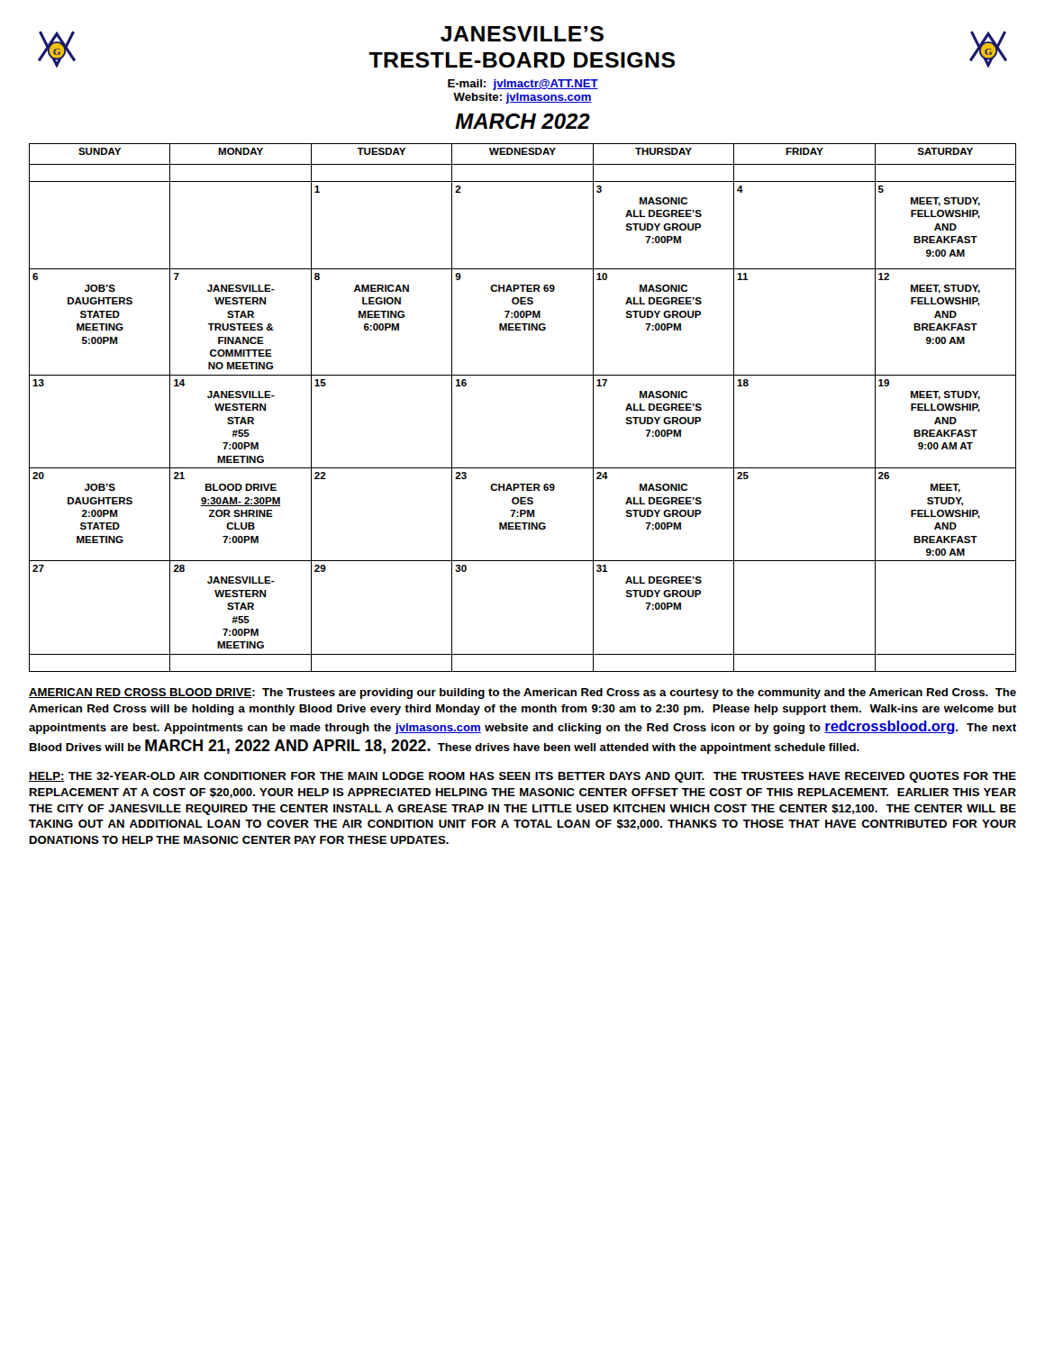G
G
JANESVILLE’S
TRESTLE-BOARD DESIGNS
E-mail: jvlmactr@ATT.NET
Website: jvlmasons.com
MARCH 2022
| SUNDAY | MONDAY | TUESDAY | WEDNESDAY | THURSDAY | FRIDAY | SATURDAY |
| --- | --- | --- | --- | --- | --- | --- |
| | | 1 | 2 | 3 MASONIC ALL DEGREE’S STUDY GROUP 7:00PM | 4 | 5 MEET, STUDY, FELLOWSHIP, AND BREAKFAST 9:00 AM |
| 6 JOB’S DAUGHTERS STATED MEETING 5:00PM | 7 JANESVILLE- WESTERN STAR TRUSTEES & FINANCE COMMITTEE NO MEETING | 8 AMERICAN LEGION MEETING 6:00PM | 9 CHAPTER 69 OES 7:00PM MEETING | 10 MASONIC ALL DEGREE’S STUDY GROUP 7:00PM | 11 | 12 MEET, STUDY, FELLOWSHIP, AND BREAKFAST 9:00 AM |
| 13 | 14 JANESVILLE- WESTERN STAR #55 7:00PM MEETING | 15 | 16 | 17 MASONIC ALL DEGREE’S STUDY GROUP 7:00PM | 18 | 19 MEET, STUDY, FELLOWSHIP, AND BREAKFAST 9:00 AM AT |
| 20 JOB’S DAUGHTERS 2:00PM STATED MEETING | 21 BLOOD DRIVE 9:30AM- 2:30PM ZOR SHRINE CLUB 7:00PM | 22 | 23 CHAPTER 69 OES 7:PM MEETING | 24 MASONIC ALL DEGREE’S STUDY GROUP 7:00PM | 25 | 26 MEET, STUDY, FELLOWSHIP, AND BREAKFAST 9:00 AM |
| 27 | 28 JANESVILLE- WESTERN STAR #55 7:00PM MEETING | 29 | 30 | 31 ALL DEGREE’S STUDY GROUP 7:00PM | | |
AMERICAN RED CROSS BLOOD DRIVE: The Trustees are providing our building to the American Red Cross as a courtesy to the community and the American Red Cross. The American Red Cross will be holding a monthly Blood Drive every third Monday of the month from 9:30 am to 2:30 pm. Please help support them. Walk-ins are welcome but appointments are best. Appointments can be made through the jvlmasons.com website and clicking on the Red Cross icon or by going to redcrossblood.org. The next Blood Drives will be MARCH 21, 2022 AND APRIL 18, 2022. These drives have been well attended with the appointment schedule filled.
HELP: THE 32-YEAR-OLD AIR CONDITIONER FOR THE MAIN LODGE ROOM HAS SEEN ITS BETTER DAYS AND QUIT. THE TRUSTEES HAVE RECEIVED QUOTES FOR THE REPLACEMENT AT A COST OF $20,000. YOUR HELP IS APPRECIATED HELPING THE MASONIC CENTER OFFSET THE COST OF THIS REPLACEMENT. EARLIER THIS YEAR THE CITY OF JANESVILLE REQUIRED THE CENTER INSTALL A GREASE TRAP IN THE LITTLE USED KITCHEN WHICH COST THE CENTER $12,100. THE CENTER WILL BE TAKING OUT AN ADDITIONAL LOAN TO COVER THE AIR CONDITION UNIT FOR A TOTAL LOAN OF $32,000. THANKS TO THOSE THAT HAVE CONTRIBUTED FOR YOUR DONATIONS TO HELP THE MASONIC CENTER PAY FOR THESE UPDATES.